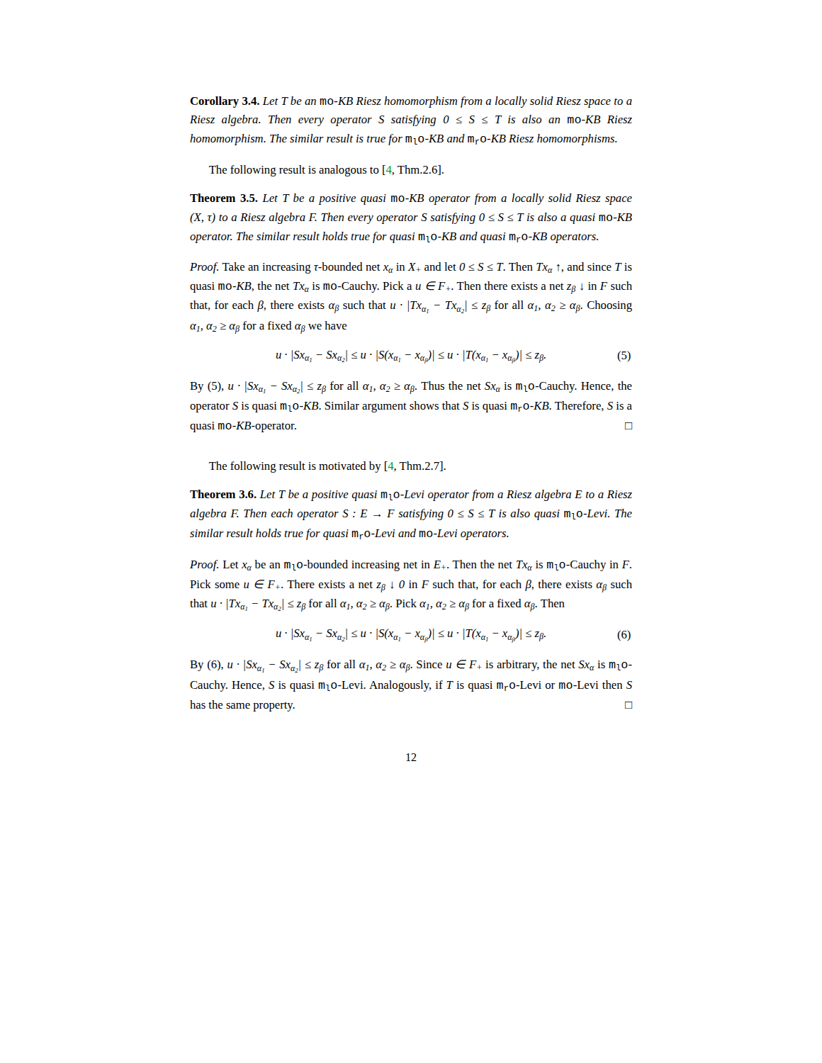Corollary 3.4. Let T be an mo-KB Riesz homomorphism from a locally solid Riesz space to a Riesz algebra. Then every operator S satisfying 0 ≤ S ≤ T is also an mo-KB Riesz homomorphism. The similar result is true for ml o-KB and mr o-KB Riesz homomorphisms.
The following result is analogous to [4, Thm.2.6].
Theorem 3.5. Let T be a positive quasi mo-KB operator from a locally solid Riesz space (X, τ) to a Riesz algebra F. Then every operator S satisfying 0 ≤ S ≤ T is also a quasi mo-KB operator. The similar result holds true for quasi ml o-KB and quasi mr o-KB operators.
Proof. Take an increasing τ-bounded net xα in X+ and let 0 ≤ S ≤ T. Then Txα ↑, and since T is quasi mo-KB, the net Txα is mo-Cauchy. Pick a u ∈ F+. Then there exists a net zβ ↓ in F such that, for each β, there exists αβ such that u · |Txα1 − Txα2| ≤ zβ for all α1, α2 ≥ αβ. Choosing α1, α2 ≥ αβ for a fixed αβ we have
u · |Sxα1 − Sxα2| ≤ u · |S(xα1 − xαβ)| ≤ u · |T(xα1 − xαβ)| ≤ zβ. (5)
By (5), u · |Sxα1 − Sxα2| ≤ zβ for all α1, α2 ≥ αβ. Thus the net Sxα is ml o-Cauchy. Hence, the operator S is quasi ml o-KB. Similar argument shows that S is quasi mr o-KB. Therefore, S is a quasi mo-KB-operator.□
The following result is motivated by [4, Thm.2.7].
Theorem 3.6. Let T be a positive quasi ml o-Levi operator from a Riesz algebra E to a Riesz algebra F. Then each operator S : E → F satisfying 0 ≤ S ≤ T is also quasi ml o-Levi. The similar result holds true for quasi mr o-Levi and mo-Levi operators.
Proof. Let xα be an ml o-bounded increasing net in E+. Then the net Txα is ml o-Cauchy in F. Pick some u ∈ F+. There exists a net zβ ↓ 0 in F such that, for each β, there exists αβ such that u · |Txα1 − Txα2| ≤ zβ for all α1, α2 ≥ αβ. Pick α1, α2 ≥ αβ for a fixed αβ. Then
u · |Sxα1 − Sxα2| ≤ u · |S(xα1 − xαβ)| ≤ u · |T(xα1 − xαβ)| ≤ zβ. (6)
By (6), u · |Sxα1 − Sxα2| ≤ zβ for all α1, α2 ≥ αβ. Since u ∈ F+ is arbitrary, the net Sxα is ml o-Cauchy. Hence, S is quasi ml o-Levi. Analogously, if T is quasi mr o-Levi or mo-Levi then S has the same property.□
12